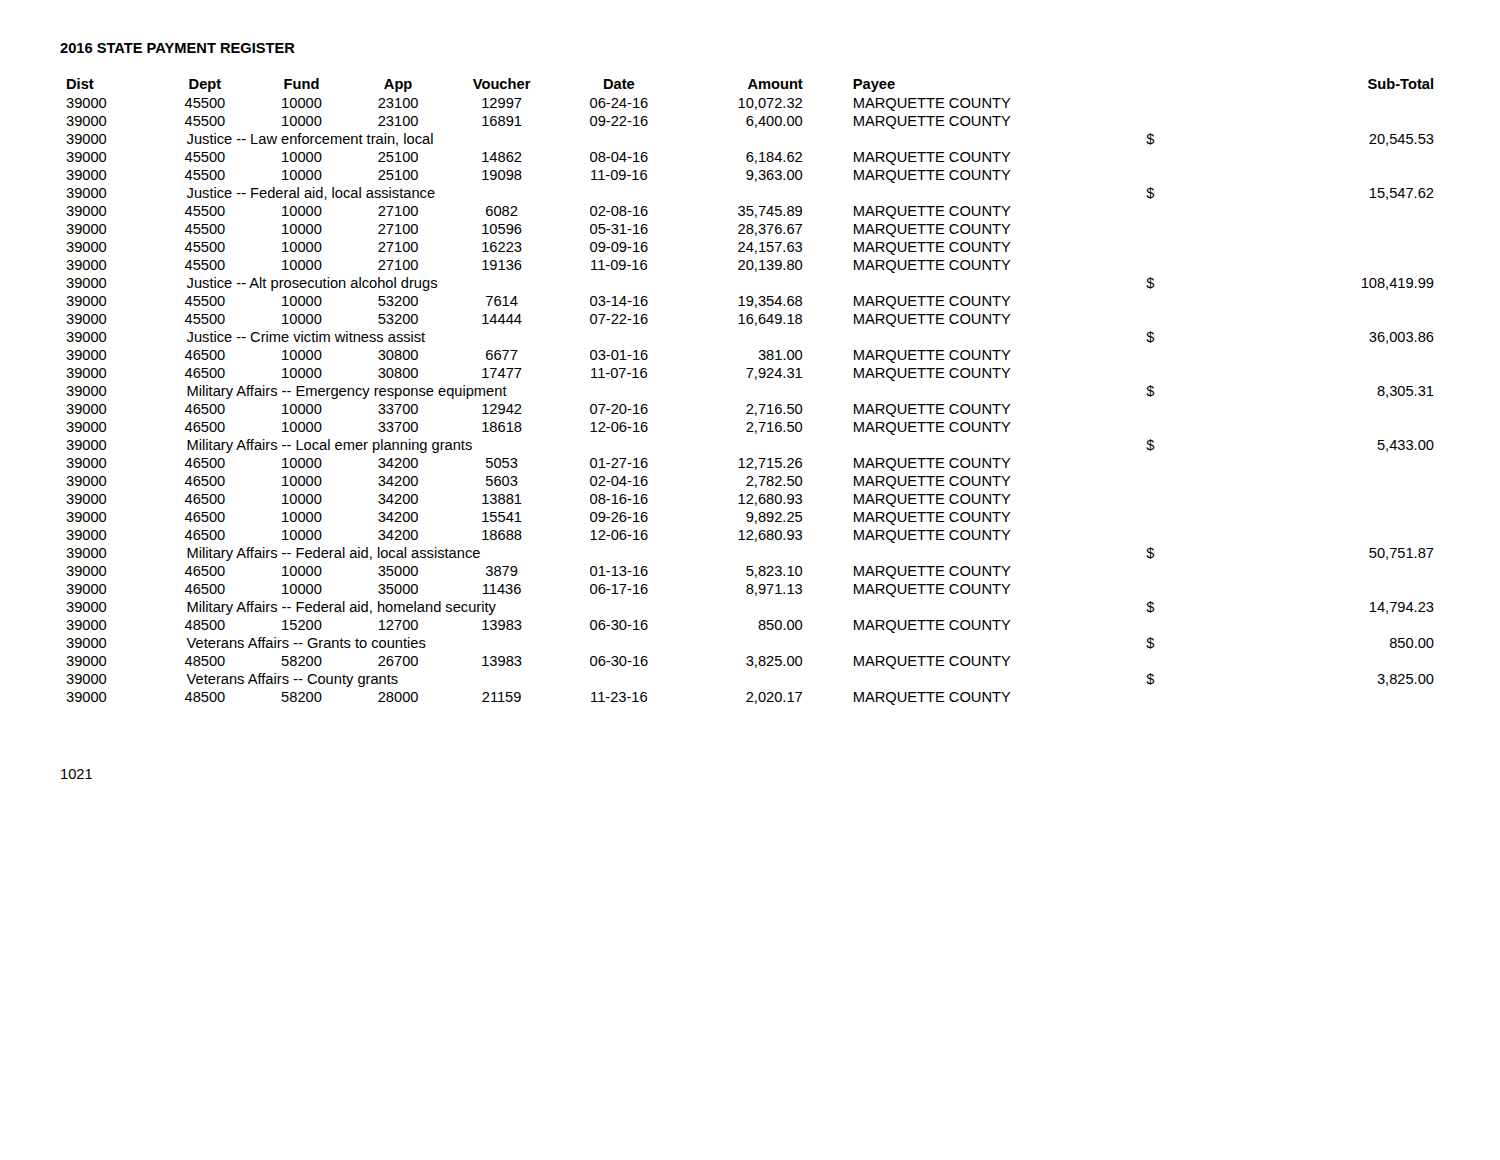2016 STATE PAYMENT REGISTER
| Dist | Dept | Fund | App | Voucher | Date | Amount | Payee | Sub-Total |
| --- | --- | --- | --- | --- | --- | --- | --- | --- |
| 39000 | 45500 | 10000 | 23100 | 12997 | 06-24-16 | 10,072.32 | MARQUETTE COUNTY | | |
| 39000 | 45500 | 10000 | 23100 | 16891 | 09-22-16 | 6,400.00 | MARQUETTE COUNTY | | |
| 39000 | Justice -- Law enforcement train, local | | $ | 20,545.53 |
| 39000 | 45500 | 10000 | 25100 | 14862 | 08-04-16 | 6,184.62 | MARQUETTE COUNTY | | |
| 39000 | 45500 | 10000 | 25100 | 19098 | 11-09-16 | 9,363.00 | MARQUETTE COUNTY | | |
| 39000 | Justice -- Federal aid, local assistance | | $ | 15,547.62 |
| 39000 | 45500 | 10000 | 27100 | 6082 | 02-08-16 | 35,745.89 | MARQUETTE COUNTY | | |
| 39000 | 45500 | 10000 | 27100 | 10596 | 05-31-16 | 28,376.67 | MARQUETTE COUNTY | | |
| 39000 | 45500 | 10000 | 27100 | 16223 | 09-09-16 | 24,157.63 | MARQUETTE COUNTY | | |
| 39000 | 45500 | 10000 | 27100 | 19136 | 11-09-16 | 20,139.80 | MARQUETTE COUNTY | | |
| 39000 | Justice -- Alt prosecution alcohol drugs | | $ | 108,419.99 |
| 39000 | 45500 | 10000 | 53200 | 7614 | 03-14-16 | 19,354.68 | MARQUETTE COUNTY | | |
| 39000 | 45500 | 10000 | 53200 | 14444 | 07-22-16 | 16,649.18 | MARQUETTE COUNTY | | |
| 39000 | Justice -- Crime victim witness assist | | $ | 36,003.86 |
| 39000 | 46500 | 10000 | 30800 | 6677 | 03-01-16 | 381.00 | MARQUETTE COUNTY | | |
| 39000 | 46500 | 10000 | 30800 | 17477 | 11-07-16 | 7,924.31 | MARQUETTE COUNTY | | |
| 39000 | Military Affairs -- Emergency response equipment | | $ | 8,305.31 |
| 39000 | 46500 | 10000 | 33700 | 12942 | 07-20-16 | 2,716.50 | MARQUETTE COUNTY | | |
| 39000 | 46500 | 10000 | 33700 | 18618 | 12-06-16 | 2,716.50 | MARQUETTE COUNTY | | |
| 39000 | Military Affairs -- Local emer planning grants | | $ | 5,433.00 |
| 39000 | 46500 | 10000 | 34200 | 5053 | 01-27-16 | 12,715.26 | MARQUETTE COUNTY | | |
| 39000 | 46500 | 10000 | 34200 | 5603 | 02-04-16 | 2,782.50 | MARQUETTE COUNTY | | |
| 39000 | 46500 | 10000 | 34200 | 13881 | 08-16-16 | 12,680.93 | MARQUETTE COUNTY | | |
| 39000 | 46500 | 10000 | 34200 | 15541 | 09-26-16 | 9,892.25 | MARQUETTE COUNTY | | |
| 39000 | 46500 | 10000 | 34200 | 18688 | 12-06-16 | 12,680.93 | MARQUETTE COUNTY | | |
| 39000 | Military Affairs -- Federal aid, local assistance | | $ | 50,751.87 |
| 39000 | 46500 | 10000 | 35000 | 3879 | 01-13-16 | 5,823.10 | MARQUETTE COUNTY | | |
| 39000 | 46500 | 10000 | 35000 | 11436 | 06-17-16 | 8,971.13 | MARQUETTE COUNTY | | |
| 39000 | Military Affairs -- Federal aid, homeland security | | $ | 14,794.23 |
| 39000 | 48500 | 15200 | 12700 | 13983 | 06-30-16 | 850.00 | MARQUETTE COUNTY | | |
| 39000 | Veterans Affairs -- Grants to counties | | $ | 850.00 |
| 39000 | 48500 | 58200 | 26700 | 13983 | 06-30-16 | 3,825.00 | MARQUETTE COUNTY | | |
| 39000 | Veterans Affairs -- County grants | | $ | 3,825.00 |
| 39000 | 48500 | 58200 | 28000 | 21159 | 11-23-16 | 2,020.17 | MARQUETTE COUNTY | | |
1021